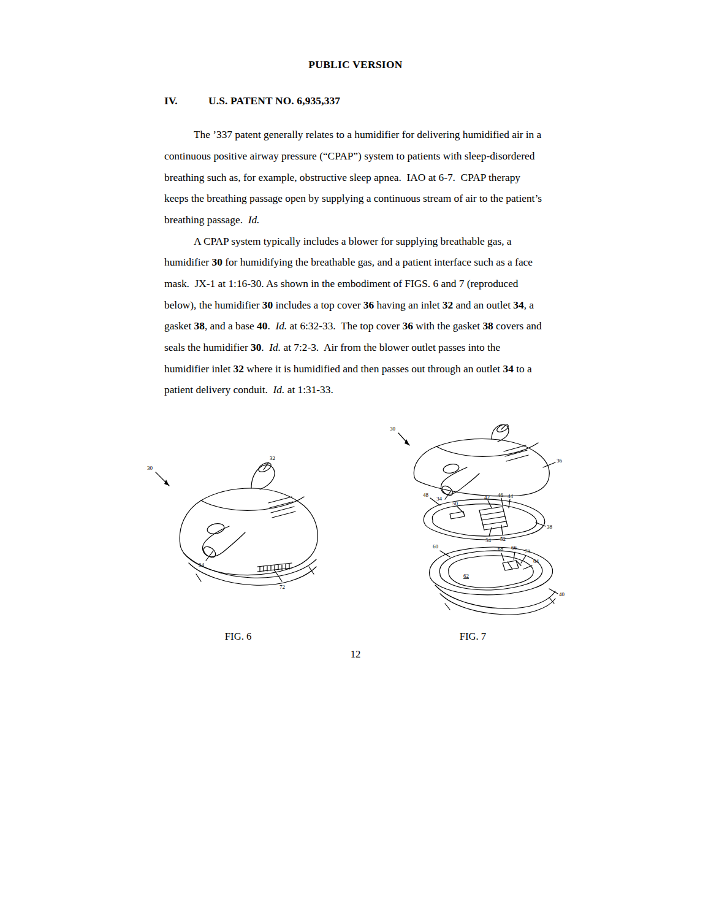PUBLIC VERSION
IV. U.S. PATENT NO. 6,935,337
The ’337 patent generally relates to a humidifier for delivering humidified air in a continuous positive airway pressure (“CPAP”) system to patients with sleep-disordered breathing such as, for example, obstructive sleep apnea. IAO at 6-7. CPAP therapy keeps the breathing passage open by supplying a continuous stream of air to the patient’s breathing passage. Id.
A CPAP system typically includes a blower for supplying breathable gas, a humidifier 30 for humidifying the breathable gas, and a patient interface such as a face mask. JX-1 at 1:16-30. As shown in the embodiment of FIGS. 6 and 7 (reproduced below), the humidifier 30 includes a top cover 36 having an inlet 32 and an outlet 34, a gasket 38, and a base 40. Id. at 6:32-33. The top cover 36 with the gasket 38 covers and seals the humidifier 30. Id. at 7:2-3. Air from the blower outlet passes into the humidifier inlet 32 where it is humidified and then passes out through an outlet 34 to a patient delivery conduit. Id. at 1:31-33.
30 32 34 72
FIG. 6
30 32 36 34 48 50 42 46 44 38 54 52 60 68 66 70 64 62 40
FIG. 7
12